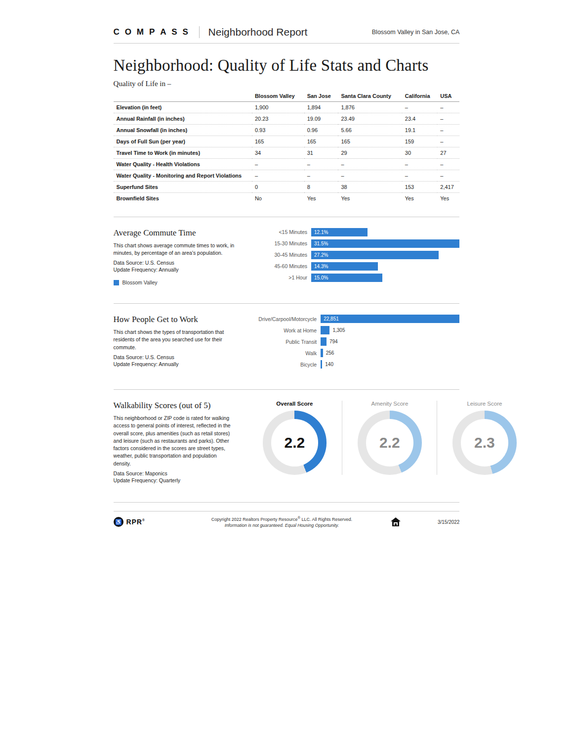C O M P A S S
Neighborhood Report
Blossom Valley in San Jose, CA
Neighborhood: Quality of Life Stats and Charts
Quality of Life in –
| | Blossom Valley | San Jose | Santa Clara County | California | USA |
| --- | --- | --- | --- | --- | --- |
| Elevation (in feet) | 1,900 | 1,894 | 1,876 | – | – |
| Annual Rainfall (in inches) | 20.23 | 19.09 | 23.49 | 23.4 | – |
| Annual Snowfall (in inches) | 0.93 | 0.96 | 5.66 | 19.1 | – |
| Days of Full Sun (per year) | 165 | 165 | 165 | 159 | – |
| Travel Time to Work (in minutes) | 34 | 31 | 29 | 30 | 27 |
| Water Quality - Health Violations | – | – | – | – | – |
| Water Quality - Monitoring and Report Violations | – | – | – | – | – |
| Superfund Sites | 0 | 8 | 38 | 153 | 2,417 |
| Brownfield Sites | No | Yes | Yes | Yes | Yes |
Average Commute Time
This chart shows average commute times to work, in minutes, by percentage of an area's population.
Data Source: U.S. Census
Update Frequency: Annually
Blossom Valley
<15 Minutes
12.1%
15-30 Minutes
31.5%
30-45 Minutes
27.2%
45-60 Minutes
14.3%
>1 Hour
15.0%
How People Get to Work
This chart shows the types of transportation that residents of the area you searched use for their commute.
Data Source: U.S. Census
Update Frequency: Annually
Drive/Carpool/Motorcycle
22,851
Work at Home
1,305
Public Transit
794
Walk
256
Bicycle
140
Walkability Scores (out of 5)
This neighborhood or ZIP code is rated for walking access to general points of interest, reflected in the overall score, plus amenities (such as retail stores) and leisure (such as restaurants and parks). Other factors considered in the scores are street types, weather, public transportation and population density.
Data Source: Maponics
Update Frequency: Quarterly
Overall Score
2.2
Amenity Score
2.2
Leisure Score
2.3
♿
RPR®
Copyright 2022 Realtors Property Resource® LLC. All Rights Reserved.
Information is not guaranteed. Equal Housing Opportunity.
3/15/2022